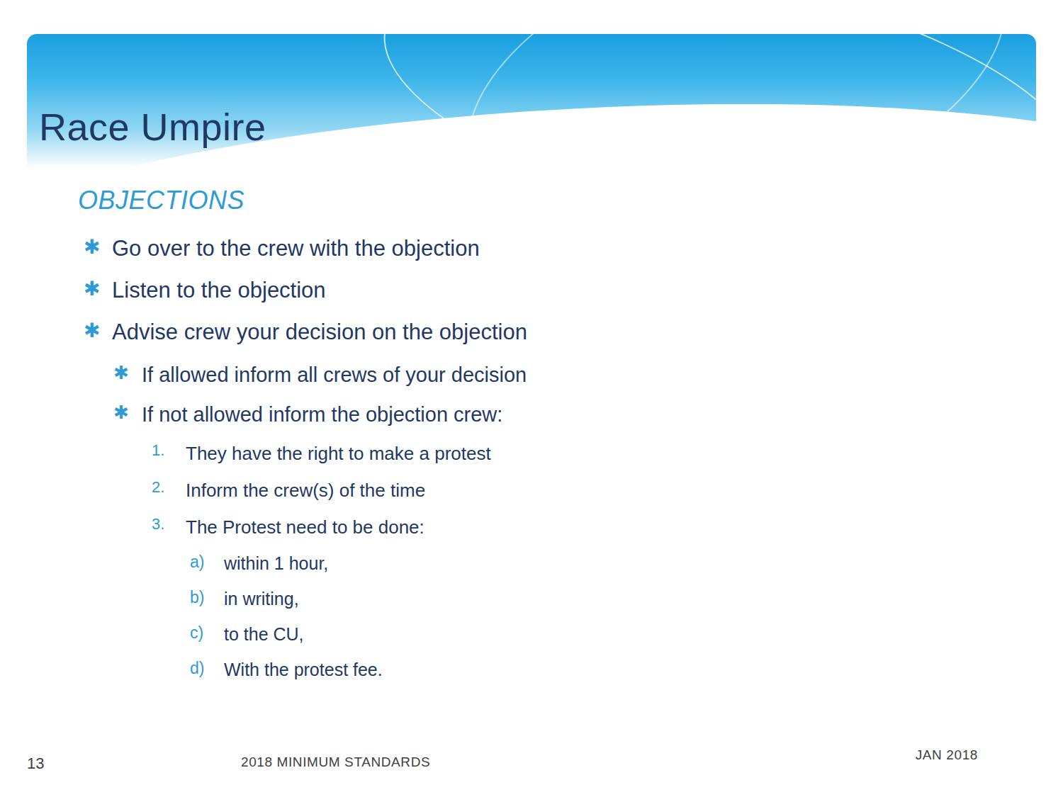Race Umpire
OBJECTIONS
✱Go over to the crew with the objection
✱Listen to the objection
✱Advise crew your decision on the objection
✱If allowed inform all crews of your decision
✱If not allowed inform the objection crew:
They have the right to make a protest
Inform the crew(s) of the time
The Protest need to be done:
within 1 hour,
in writing,
to the CU,
With the protest fee.
13
2018 MINIMUM STANDARDS
JAN 2018